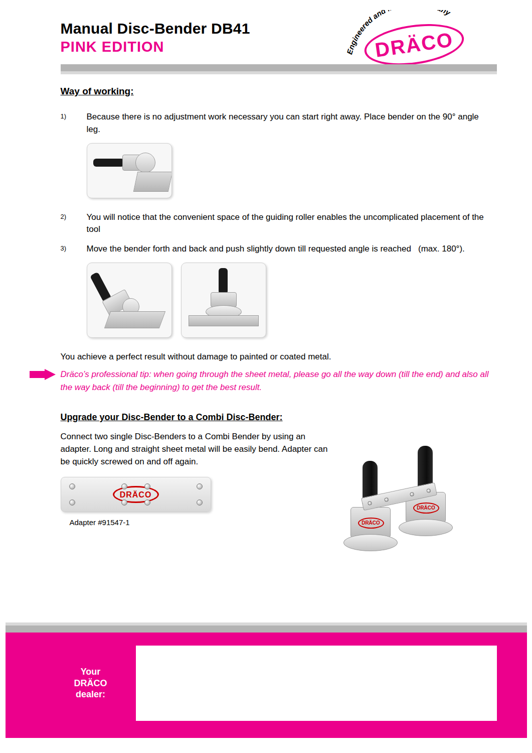Manual Disc-Bender DB41 PINK EDITION
Engineered and Made in Germany
DRÄCO
Way of working:
1) Because there is no adjustment work necessary you can start right away. Place bender on the 90° angle leg.
2) You will notice that the convenient space of the guiding roller enables the uncomplicated placement of the tool
3) Move the bender forth and back and push slightly down till requested angle is reached (max. 180°).
You achieve a perfect result without damage to painted or coated metal.
Dräco’s professional tip: when going through the sheet metal, please go all the way down (till the end) and also all the way back (till the beginning) to get the best result.
Upgrade your Disc-Bender to a Combi Disc-Bender:
Connect two single Disc-Benders to a Combi Bender by using an adapter. Long and straight sheet metal will be easily bend. Adapter can be quickly screwed on and off again.
DRÄCO
Adapter #91547-1
DRÄCO
DRÄCO
Your
DRÄCO
dealer: